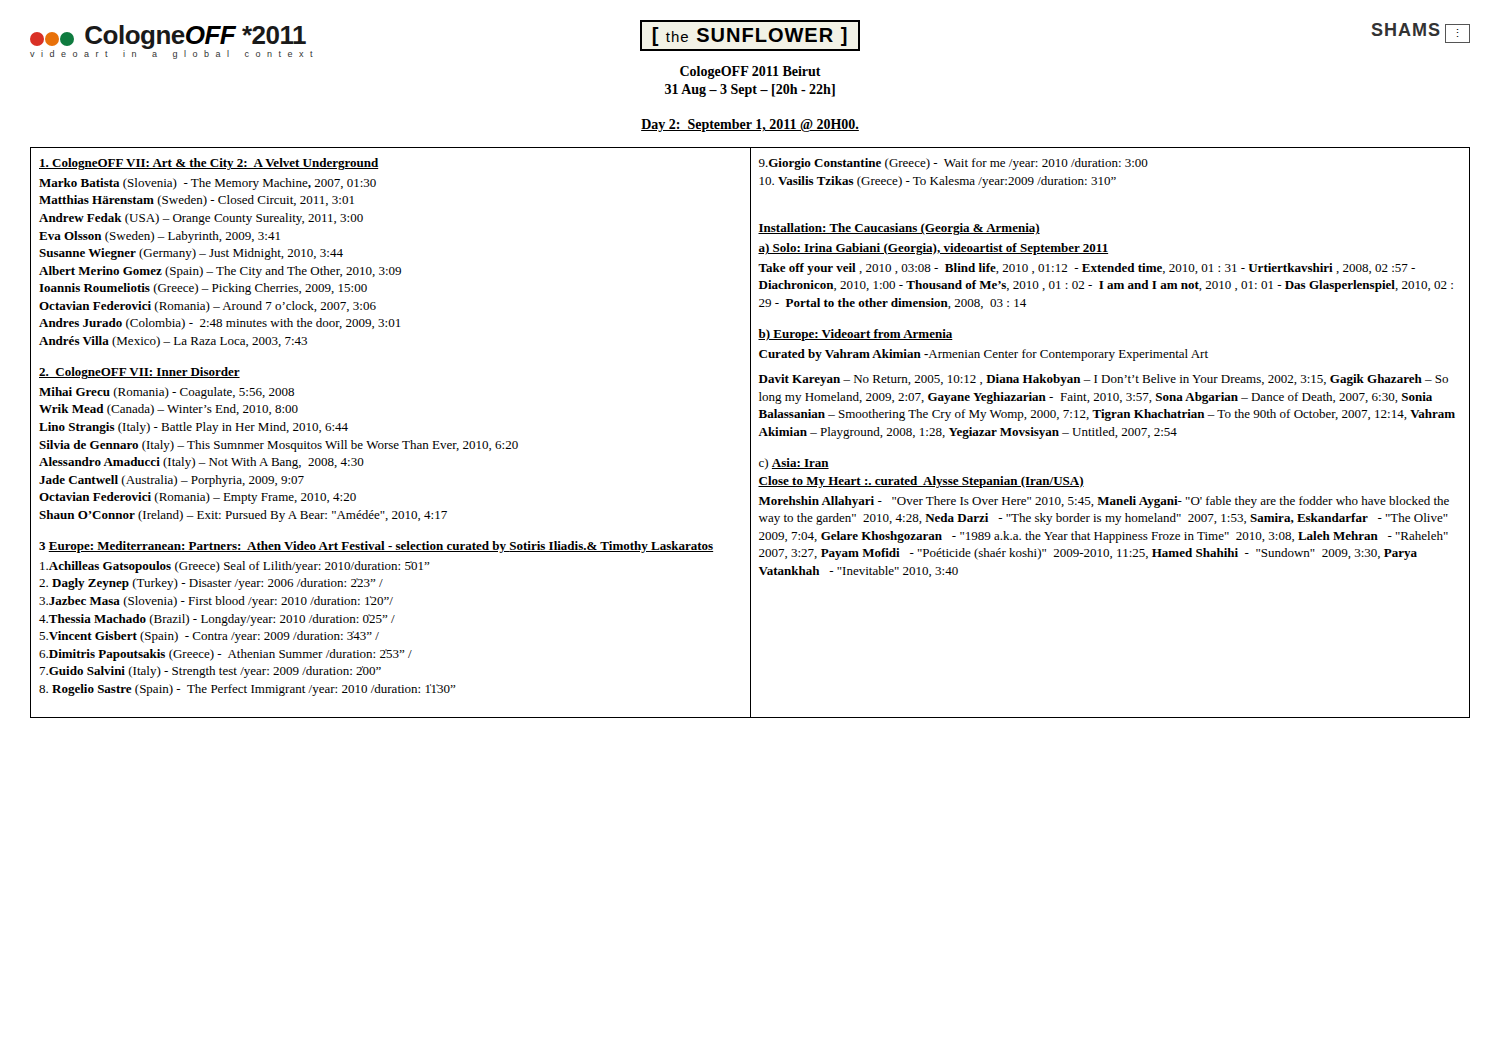Cologne OFF *2011
v i d e o a r t i n a g l o b a l c o n t e x t
[ the SUN FLOWER ]
SHAMS⋮
CologeOFF 2011 Beirut
31 Aug – 3 Sept – [20h - 22h]
Day 2: September 1, 2011 @ 20H00.
| 1. CologneOFF VII: Art & the City 2: A Velvet Underground Marko Batista (Slovenia) - The Memory Machine , 2007, 01:30 Matthias Härenstam (Sweden) - Closed Circuit, 2011, 3:01 Andrew Fedak (USA) – Orange County Sureality, 2011, 3:00 Eva Olsson (Sweden) – Labyrinth, 2009, 3:41 Susanne Wiegner (Germany) – Just Midnight, 2010, 3:44 Albert Merino Gomez (Spain) – The City and The Other, 2010, 3:09 Ioannis Roumeliotis (Greece) – Picking Cherries, 2009, 15:00 Octavian Federovici (Romania) – Around 7 o’clock, 2007, 3:06 Andres Jurado (Colombia) - 2:48 minutes with the door, 2009, 3:01 Andrés Villa (Mexico) – La Raza Loca, 2003, 7:43 2. CologneOFF VII: Inner Disorder Mihai Grecu (Romania) - Coagulate, 5:56, 2008 Wrik Mead (Canada) – Winter’s End, 2010, 8:00 Lino Strangis (Italy) - Battle Play in Her Mind, 2010, 6:44 Silvia de Gennaro (Italy) – This Sumnmer Mosquitos Will be Worse Than Ever, 2010, 6:20 Alessandro Amaducci (Italy) – Not With A Bang, 2008, 4:30 Jade Cantwell (Australia) – Porphyria, 2009, 9:07 Octavian Federovici (Romania) – Empty Frame, 2010, 4:20 Shaun O’Connor (Ireland) – Exit: Pursued By A Bear: "Amédée", 2010, 4:17 3 Europe: Mediterranean: Partners: Athen Video Art Festival - selection curated by Sotiris Iliadis.& Timothy Laskaratos 1. Achilleas Gatsopoulos (Greece) Seal of Lilith/year: 2010/duration: 5̍01” 2. Dagly Zeynep (Turkey) - Disaster /year: 2006 /duration: 2̍23” / 3. Jazbec Masa (Slovenia) - First blood /year: 2010 /duration: 1̍20”/ 4. Thessia Machado (Brazil) - Longday/year: 2010 /duration: 0̍25” / 5. Vincent Gisbert (Spain) - Contra /year: 2009 /duration: 3̍43” / 6. Dimitris Papoutsakis (Greece) - Athenian Summer /duration: 2̍53” / 7. Guido Salvini (Italy) - Strength test /year: 2009 /duration: 2̍00” 8. Rogelio Sastre (Spain) - The Perfect Immigrant /year: 2010 /duration: 1̍1̍30” | 9. Giorgio Constantine (Greece) - Wait for me /year: 2010 /duration: 3:00 10. Vasilis Tzikas (Greece) - To Kalesma /year:2009 /duration: 310” Installation: The Caucasians (Georgia & Armenia) a) Solo: Irina Gabiani (Georgia), videoartist of September 2011 Take off your veil , 2010 , 03:08 - Blind life , 2010 , 01:12 - Extended time , 2010, 01 : 31 - Urtiertkavshiri , 2008, 02 :57 - Diachronicon , 2010, 1:00 - Thousand of Me’s , 2010 , 01 : 02 - I am and I am not , 2010 , 01: 01 - Das Glasperlenspiel , 2010, 02 : 29 - Portal to the other dimension , 2008, 03 : 14 b) Europe: Videoart from Armenia Curated by Vahram Akimian - Armenian Center for Contemporary Experimental Art Davit Kareyan – No Return, 2005, 10:12 , Diana Hakobyan – I Don’t’t Belive in Your Dreams, 2002, 3:15, Gagik Ghazareh – So long my Homeland, 2009, 2:07, Gayane Yeghiazarian - Faint, 2010, 3:57, Sona Abgarian – Dance of Death, 2007, 6:30, Sonia Balassanian – Smoothering The Cry of My Womp, 2000, 7:12, Tigran Khachatrian – To the 90th of October, 2007, 12:14, Vahram Akimian – Playground, 2008, 1:28, Yegiazar Movsisyan – Untitled, 2007, 2:54 c) Asia: Iran Close to My Heart :. curated Alysse Stepanian (Iran/USA) Morehshin Allahyari - "Over There Is Over Here" 2010, 5:45, Maneli Aygani - "O' fable they are the fodder who have blocked the way to the garden" 2010, 4:28, Neda Darzi - "The sky border is my homeland" 2007, 1:53, Samira, Eskandarfar - "The Olive" 2009, 7:04, Gelare Khoshgozaran - "1989 a.k.a. the Year that Happiness Froze in Time" 2010, 3:08, Laleh Mehran - "Raheleh" 2007, 3:27, Payam Mofidi - "Poéticide (shaér koshi)" 2009-2010, 11:25, Hamed Shahihi - "Sundown" 2009, 3:30, Parya Vatankhah - "Inevitable" 2010, 3:40 |